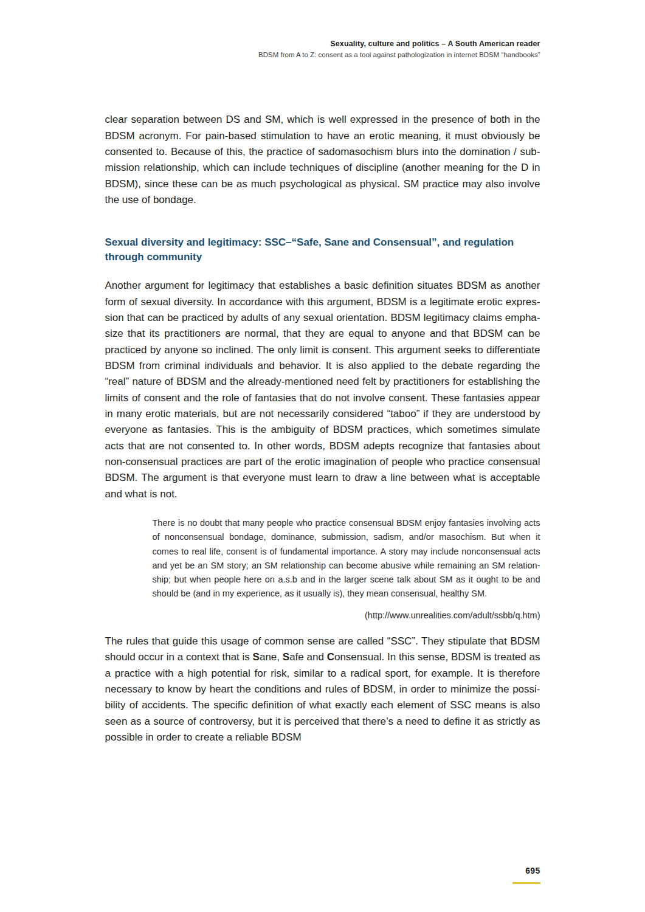Sexuality, culture and politics – A South American reader
BDSM from A to Z: consent as a tool against pathologization in internet BDSM “handbooks”
clear separation between DS and SM, which is well expressed in the presence of both in the BDSM acronym. For pain-based stimulation to have an erotic meaning, it must obviously be consented to. Because of this, the practice of sadomasochism blurs into the domination / submission relationship, which can include techniques of discipline (another meaning for the D in BDSM), since these can be as much psychological as physical. SM practice may also involve the use of bondage.
Sexual diversity and legitimacy: SSC–“Safe, Sane and Consensual”, and regulation through community
Another argument for legitimacy that establishes a basic definition situates BDSM as another form of sexual diversity. In accordance with this argument, BDSM is a legitimate erotic expression that can be practiced by adults of any sexual orientation. BDSM legitimacy claims emphasize that its practitioners are normal, that they are equal to anyone and that BDSM can be practiced by anyone so inclined. The only limit is consent. This argument seeks to differentiate BDSM from criminal individuals and behavior. It is also applied to the debate regarding the “real” nature of BDSM and the already-mentioned need felt by practitioners for establishing the limits of consent and the role of fantasies that do not involve consent. These fantasies appear in many erotic materials, but are not necessarily considered “taboo” if they are understood by everyone as fantasies. This is the ambiguity of BDSM practices, which sometimes simulate acts that are not consented to. In other words, BDSM adepts recognize that fantasies about non-consensual practices are part of the erotic imagination of people who practice consensual BDSM. The argument is that everyone must learn to draw a line between what is acceptable and what is not.
There is no doubt that many people who practice consensual BDSM enjoy fantasies involving acts of nonconsensual bondage, dominance, submission, sadism, and/or masochism. But when it comes to real life, consent is of fundamental importance. A story may include nonconsensual acts and yet be an SM story; an SM relationship can become abusive while remaining an SM relationship; but when people here on a.s.b and in the larger scene talk about SM as it ought to be and should be (and in my experience, as it usually is), they mean consensual, healthy SM.
(http://www.unrealities.com/adult/ssbb/q.htm)
The rules that guide this usage of common sense are called “SSC”. They stipulate that BDSM should occur in a context that is Sane, Safe and Consensual. In this sense, BDSM is treated as a practice with a high potential for risk, similar to a radical sport, for example. It is therefore necessary to know by heart the conditions and rules of BDSM, in order to minimize the possibility of accidents. The specific definition of what exactly each element of SSC means is also seen as a source of controversy, but it is perceived that there’s a need to define it as strictly as possible in order to create a reliable BDSM
695